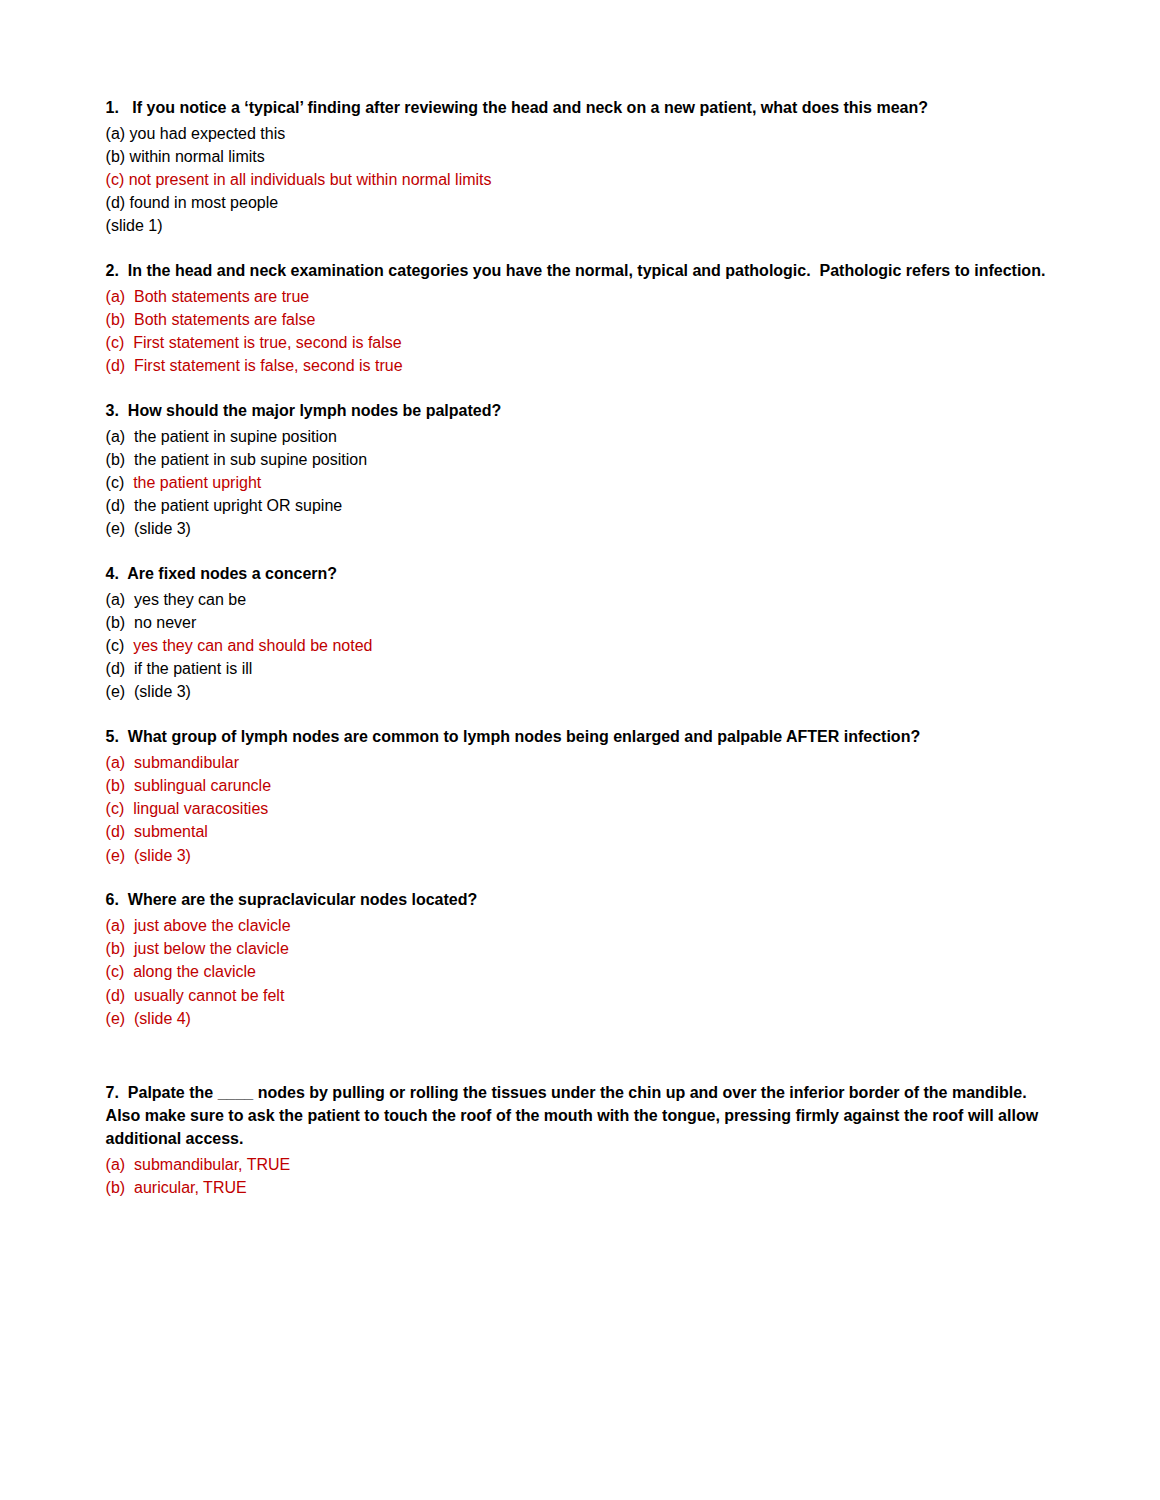1. If you notice a ‘typical’ finding after reviewing the head and neck on a new patient, what does this mean?
(a) you had expected this
(b) within normal limits
(c) not present in all individuals but within normal limits
(d) found in most people
(slide 1)
2. In the head and neck examination categories you have the normal, typical and pathologic. Pathologic refers to infection.
(a) Both statements are true
(b) Both statements are false
(c) First statement is true, second is false
(d) First statement is false, second is true
3. How should the major lymph nodes be palpated?
(a) the patient in supine position
(b) the patient in sub supine position
(c) the patient upright
(d) the patient upright OR supine
(e) (slide 3)
4. Are fixed nodes a concern?
(a) yes they can be
(b) no never
(c) yes they can and should be noted
(d) if the patient is ill
(e) (slide 3)
5. What group of lymph nodes are common to lymph nodes being enlarged and palpable AFTER infection?
(a) submandibular
(b) sublingual caruncle
(c) lingual varacosities
(d) submental
(e) (slide 3)
6. Where are the supraclavicular nodes located?
(a) just above the clavicle
(b) just below the clavicle
(c) along the clavicle
(d) usually cannot be felt
(e) (slide 4)
7. Palpate the ____ nodes by pulling or rolling the tissues under the chin up and over the inferior border of the mandible. Also make sure to ask the patient to touch the roof of the mouth with the tongue, pressing firmly against the roof will allow additional access.
(a) submandibular, TRUE
(b) auricular, TRUE